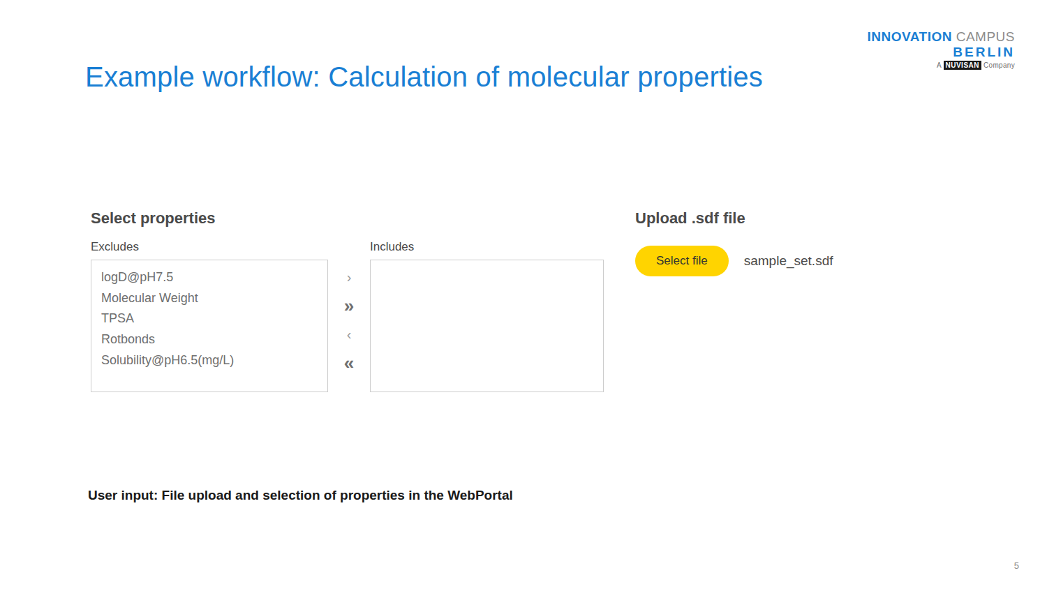INNOVATION CAMPUS
BERLIN
A NUVISAN Company
Example workflow: Calculation of molecular properties
Select properties
Excludes
logD@pH7.5
Molecular Weight
TPSA
Rotbonds
Solubility@pH6.5(mg/L)
› » ‹ «
Includes
Upload .sdf file
Select file sample_set.sdf
User input: File upload and selection of properties in the WebPortal
5